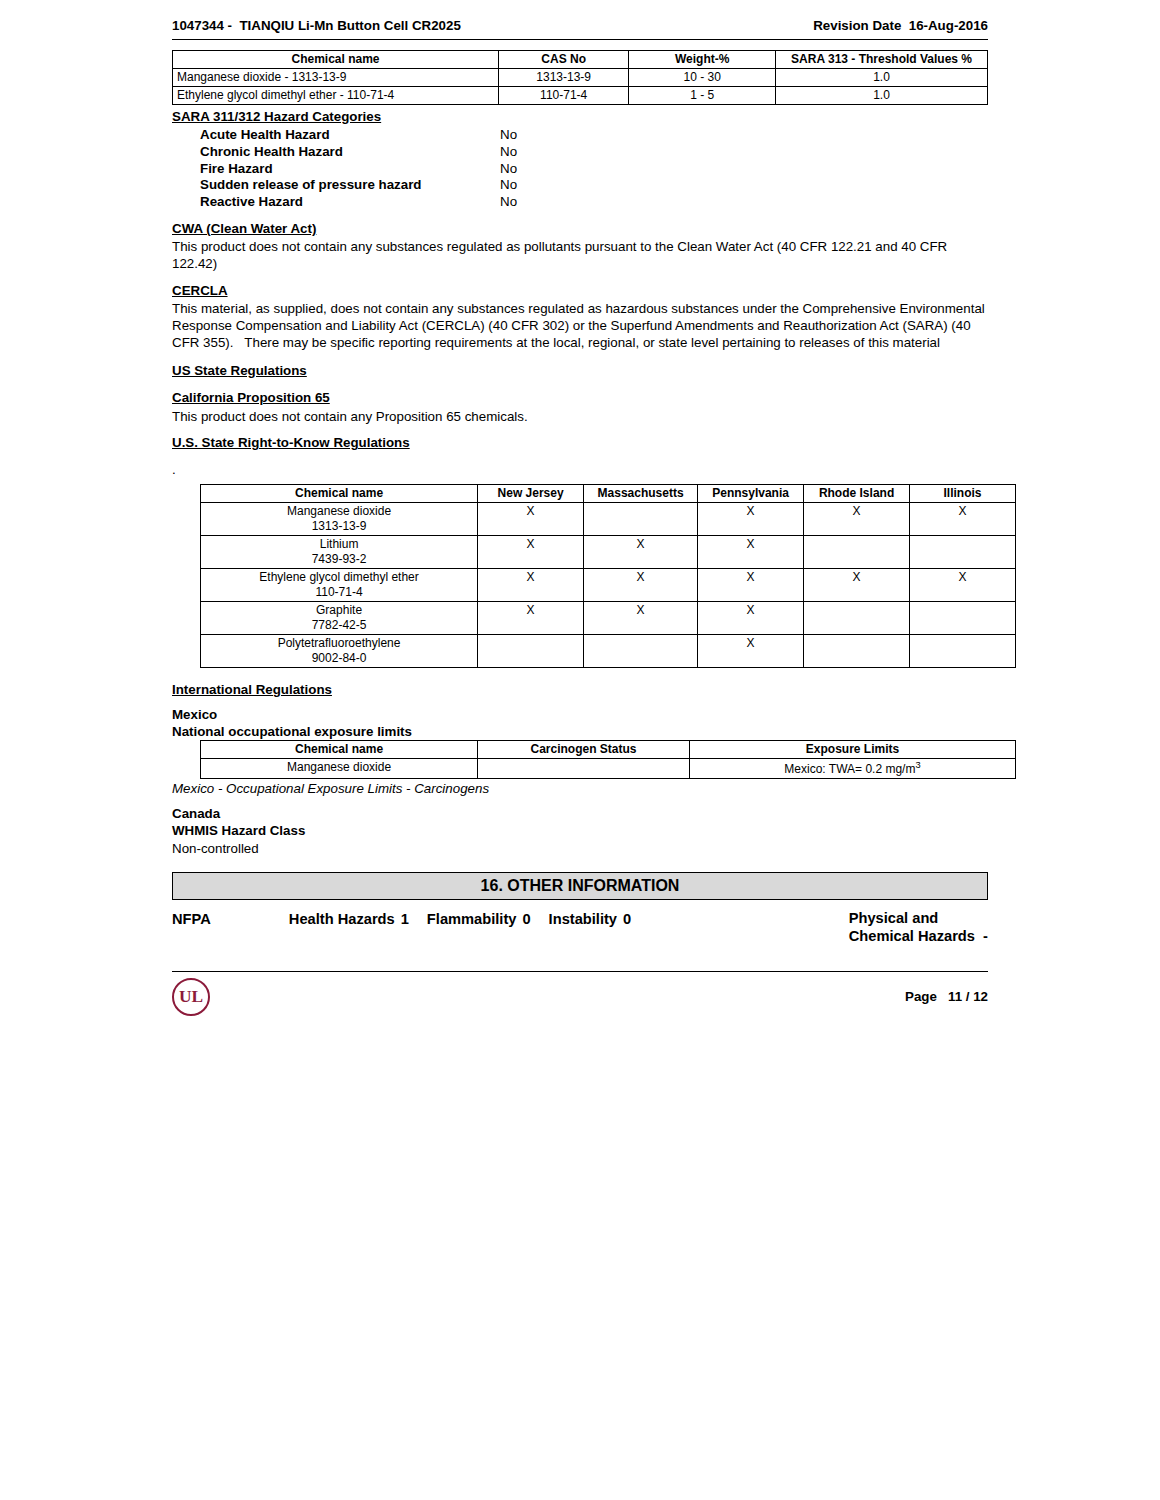1047344 - TIANQIU Li-Mn Button Cell CR2025
Revision Date 16-Aug-2016
| Chemical name | CAS No | Weight-% | SARA 313 - Threshold Values % |
| --- | --- | --- | --- |
| Manganese dioxide - 1313-13-9 | 1313-13-9 | 10 - 30 | 1.0 |
| Ethylene glycol dimethyl ether - 110-71-4 | 110-71-4 | 1 - 5 | 1.0 |
SARA 311/312 Hazard Categories
Acute Health Hazard No
Chronic Health Hazard No
Fire Hazard No
Sudden release of pressure hazard No
Reactive Hazard No
CWA (Clean Water Act)
This product does not contain any substances regulated as pollutants pursuant to the Clean Water Act (40 CFR 122.21 and 40 CFR 122.42)
CERCLA
This material, as supplied, does not contain any substances regulated as hazardous substances under the Comprehensive Environmental Response Compensation and Liability Act (CERCLA) (40 CFR 302) or the Superfund Amendments and Reauthorization Act (SARA) (40 CFR 355). There may be specific reporting requirements at the local, regional, or state level pertaining to releases of this material
US State Regulations
California Proposition 65
This product does not contain any Proposition 65 chemicals.
U.S. State Right-to-Know Regulations
.
| Chemical name | New Jersey | Massachusetts | Pennsylvania | Rhode Island | Illinois |
| --- | --- | --- | --- | --- | --- |
| Manganese dioxide 1313-13-9 | X | | X | X | X |
| Lithium 7439-93-2 | X | X | X | | |
| Ethylene glycol dimethyl ether 110-71-4 | X | X | X | X | X |
| Graphite 7782-42-5 | X | X | X | | |
| Polytetrafluoroethylene 9002-84-0 | | | X | | |
International Regulations
Mexico
National occupational exposure limits
| Chemical name | Carcinogen Status | Exposure Limits |
| --- | --- | --- |
| Manganese dioxide | | Mexico: TWA= 0.2 mg/m 3 |
Mexico - Occupational Exposure Limits - Carcinogens
Canada
WHMIS Hazard Class
Non-controlled
16. OTHER INFORMATION
NFPA
Health Hazards1
Flammability0
Instability0
Physical and
Chemical Hazards -
UL
Page 11 / 12